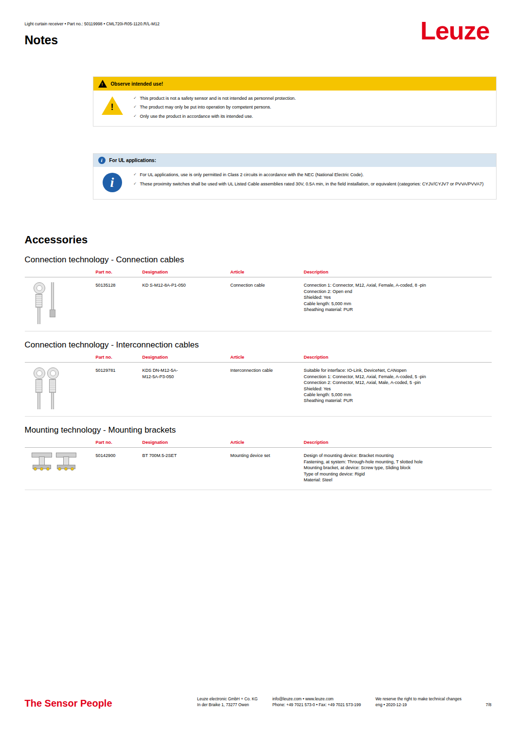Light curtain receiver • Part no.: 50119998 • CML720i-R05-1120.R/L-M12
Notes
Leuze
Observe intended use!
This product is not a safety sensor and is not intended as personnel protection.
The product may only be put into operation by competent persons.
Only use the product in accordance with its intended use.
i For UL applications:
i
For UL applications, use is only permitted in Class 2 circuits in accordance with the NEC (National Electric Code).
These proximity switches shall be used with UL Listed Cable assemblies rated 30V, 0.5A min, in the field installation, or equivalent (categories: CYJV/CYJV7 or PVVA/PVVA7)
Accessories
Connection technology - Connection cables
| | Part no. | Designation | Article | Description |
| --- | --- | --- | --- | --- |
| | 50135128 | KD S-M12-8A-P1-050 | Connection cable | Connection 1: Connector, M12, Axial, Female, A-coded, 8 -pin Connection 2: Open end Shielded: Yes Cable length: 5,000 mm Sheathing material: PUR |
Connection technology - Interconnection cables
| | Part no. | Designation | Article | Description |
| --- | --- | --- | --- | --- |
| | 50129781 | KDS DN-M12-5A- M12-5A-P3-050 | Interconnection cable | Suitable for interface: IO-Link, DeviceNet, CANopen Connection 1: Connector, M12, Axial, Female, A-coded, 5 -pin Connection 2: Connector, M12, Axial, Male, A-coded, 5 -pin Shielded: Yes Cable length: 5,000 mm Sheathing material: PUR |
Mounting technology - Mounting brackets
| | Part no. | Designation | Article | Description |
| --- | --- | --- | --- | --- |
| | 50142900 | BT 700M.5-2SET | Mounting device set | Design of mounting device: Bracket mounting Fastening, at system: Through-hole mounting, T slotted hole Mounting bracket, at device: Screw type, Sliding block Type of mounting device: Rigid Material: Steel |
The Sensor People
Leuze electronic GmbH + Co. KG
In der Braike 1, 73277 Owen
info@leuze.com • www.leuze.com
Phone: +49 7021 573-0 • Fax: +49 7021 573-199
We reserve the right to make technical changes
eng • 2020-12-19
7/8